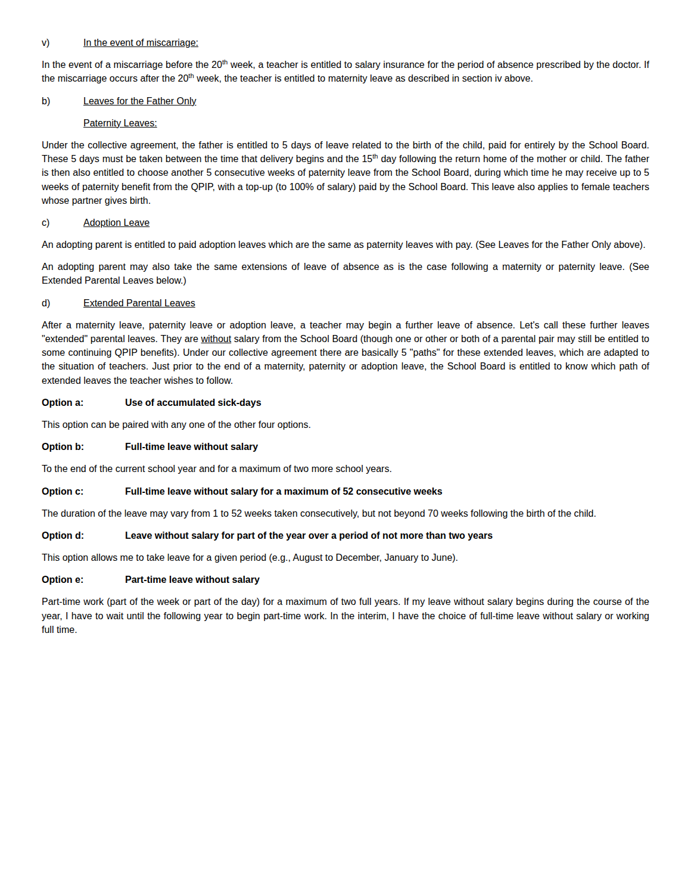v) In the event of miscarriage:
In the event of a miscarriage before the 20th week, a teacher is entitled to salary insurance for the period of absence prescribed by the doctor. If the miscarriage occurs after the 20th week, the teacher is entitled to maternity leave as described in section iv above.
b) Leaves for the Father Only
Paternity Leaves:
Under the collective agreement, the father is entitled to 5 days of leave related to the birth of the child, paid for entirely by the School Board. These 5 days must be taken between the time that delivery begins and the 15th day following the return home of the mother or child. The father is then also entitled to choose another 5 consecutive weeks of paternity leave from the School Board, during which time he may receive up to 5 weeks of paternity benefit from the QPIP, with a top-up (to 100% of salary) paid by the School Board. This leave also applies to female teachers whose partner gives birth.
c) Adoption Leave
An adopting parent is entitled to paid adoption leaves which are the same as paternity leaves with pay. (See Leaves for the Father Only above).
An adopting parent may also take the same extensions of leave of absence as is the case following a maternity or paternity leave. (See Extended Parental Leaves below.)
d) Extended Parental Leaves
After a maternity leave, paternity leave or adoption leave, a teacher may begin a further leave of absence. Let's call these further leaves "extended" parental leaves. They are without salary from the School Board (though one or other or both of a parental pair may still be entitled to some continuing QPIP benefits). Under our collective agreement there are basically 5 "paths" for these extended leaves, which are adapted to the situation of teachers. Just prior to the end of a maternity, paternity or adoption leave, the School Board is entitled to know which path of extended leaves the teacher wishes to follow.
Option a: Use of accumulated sick-days
This option can be paired with any one of the other four options.
Option b: Full-time leave without salary
To the end of the current school year and for a maximum of two more school years.
Option c: Full-time leave without salary for a maximum of 52 consecutive weeks
The duration of the leave may vary from 1 to 52 weeks taken consecutively, but not beyond 70 weeks following the birth of the child.
Option d: Leave without salary for part of the year over a period of not more than two years
This option allows me to take leave for a given period (e.g., August to December, January to June).
Option e: Part-time leave without salary
Part-time work (part of the week or part of the day) for a maximum of two full years. If my leave without salary begins during the course of the year, I have to wait until the following year to begin part-time work. In the interim, I have the choice of full-time leave without salary or working full time.